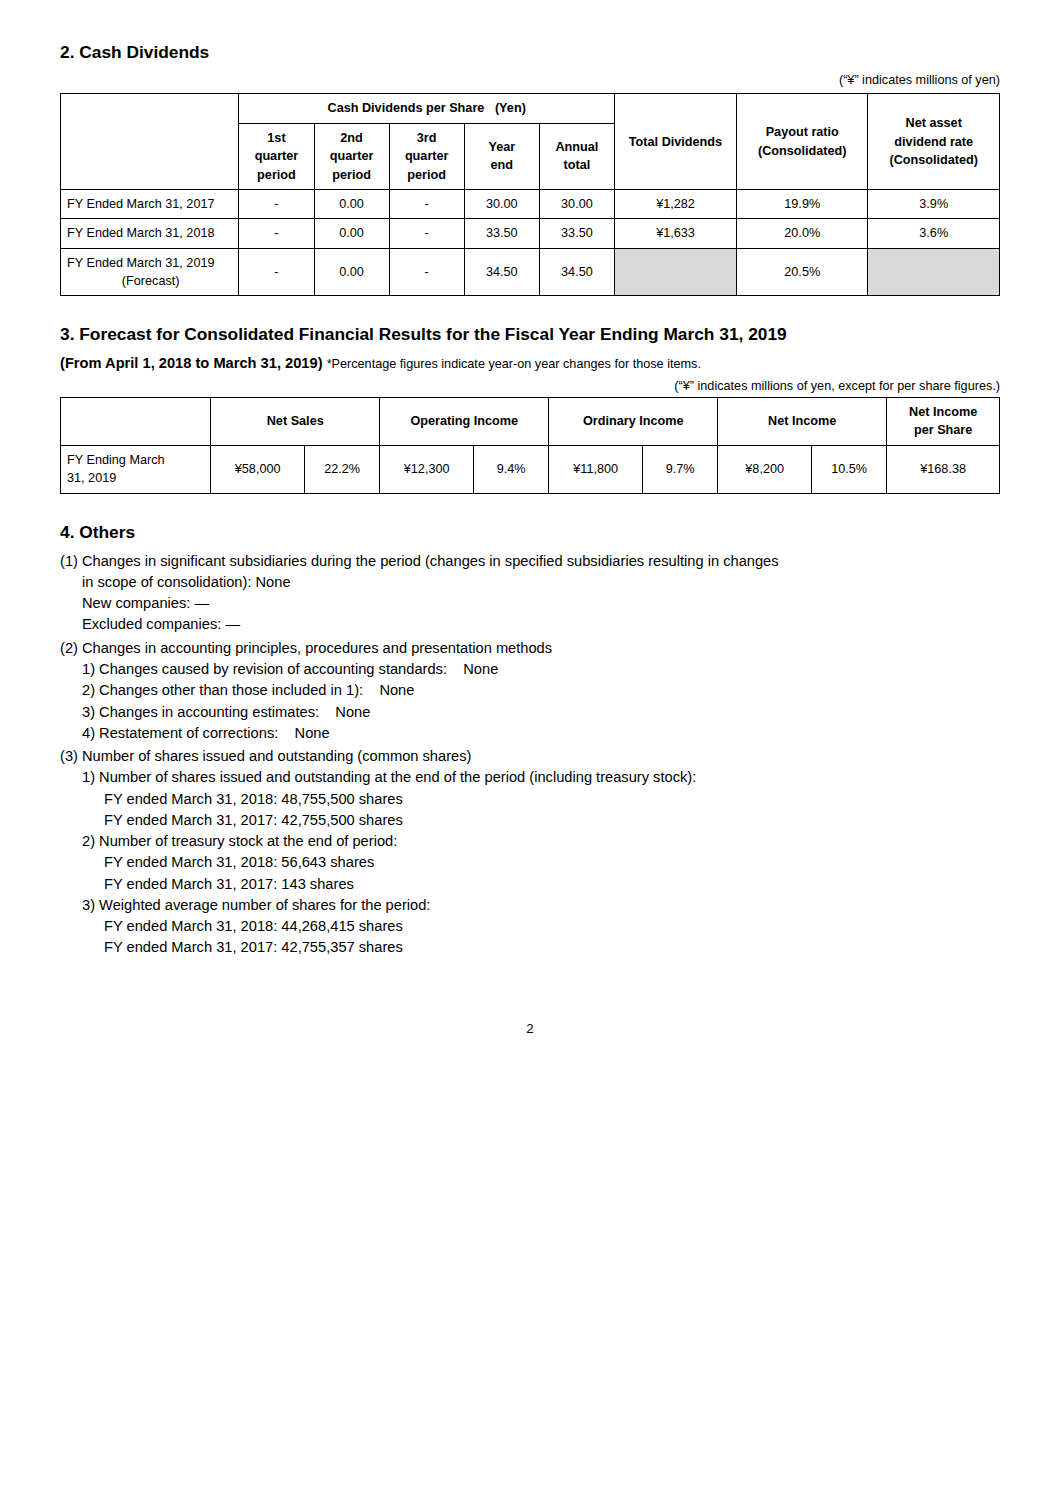2. Cash Dividends
(“¥” indicates millions of yen)
| | Cash Dividends per Share (Yen) | Total Dividends | Payout ratio (Consolidated) | Net asset dividend rate (Consolidated) |
| --- | --- | --- | --- | --- |
| 1st quarter period | 2nd quarter period | 3rd quarter period | Year end | Annual total |
| FY Ended March 31, 2017 | - | 0.00 | - | 30.00 | 30.00 | ¥1,282 | 19.9% | 3.9% |
| FY Ended March 31, 2018 | - | 0.00 | - | 33.50 | 33.50 | ¥1,633 | 20.0% | 3.6% |
| FY Ended March 31, 2019 (Forecast) | - | 0.00 | - | 34.50 | 34.50 | | 20.5% | |
3. Forecast for Consolidated Financial Results for the Fiscal Year Ending March 31, 2019
(From April 1, 2018 to March 31, 2019) *Percentage figures indicate year-on year changes for those items.
(“¥” indicates millions of yen, except for per share figures.)
| | Net Sales | Operating Income | Ordinary Income | Net Income | Net Income per Share |
| --- | --- | --- | --- | --- | --- |
| FY Ending March 31, 2019 | ¥58,000 | 22.2% | ¥12,300 | 9.4% | ¥11,800 | 9.7% | ¥8,200 | 10.5% | ¥168.38 |
4. Others
(1) Changes in significant subsidiaries during the period (changes in specified subsidiaries resulting in changes
in scope of consolidation): None
New companies: —
Excluded companies: —
(2) Changes in accounting principles, procedures and presentation methods
1) Changes caused by revision of accounting standards: None
2) Changes other than those included in 1): None
3) Changes in accounting estimates: None
4) Restatement of corrections: None
(3) Number of shares issued and outstanding (common shares)
1) Number of shares issued and outstanding at the end of the period (including treasury stock):
FY ended March 31, 2018: 48,755,500 shares
FY ended March 31, 2017: 42,755,500 shares
2) Number of treasury stock at the end of period:
FY ended March 31, 2018: 56,643 shares
FY ended March 31, 2017: 143 shares
3) Weighted average number of shares for the period:
FY ended March 31, 2018: 44,268,415 shares
FY ended March 31, 2017: 42,755,357 shares
2